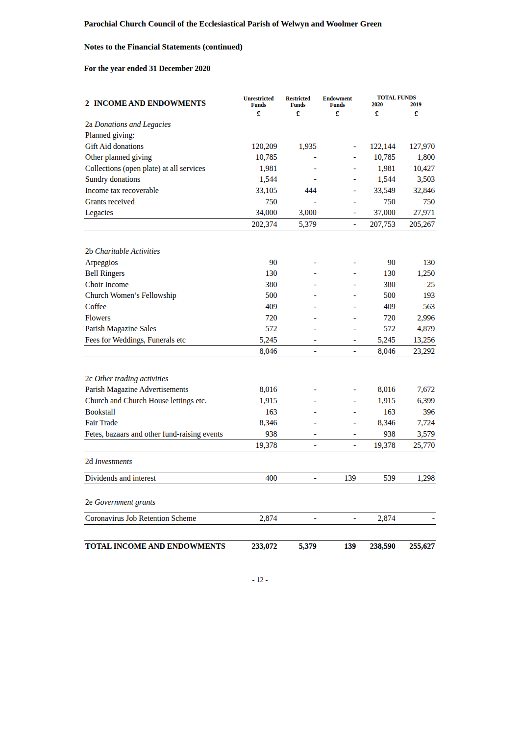Parochial Church Council of the Ecclesiastical Parish of Welwyn and Woolmer Green
Notes to the Financial Statements (continued)
For the year ended 31 December 2020
| 2 INCOME AND ENDOWMENTS | Unrestricted Funds | Restricted Funds | Endowment Funds | TOTAL FUNDS / 2020 / 2019 / |
| | £ | £ | £ | £ | £ |
| 2a Donations and Legacies | | | | | |
| Planned giving: | | | | | |
| Gift Aid donations | 120,209 | 1,935 | - | 122,144 | 127,970 |
| Other planned giving | 10,785 | - | - | 10,785 | 1,800 |
| Collections (open plate) at all services | 1,981 | - | - | 1,981 | 10,427 |
| Sundry donations | 1,544 | - | - | 1,544 | 3,503 |
| Income tax recoverable | 33,105 | 444 | - | 33,549 | 32,846 |
| Grants received | 750 | - | - | 750 | 750 |
| Legacies | 34,000 | 3,000 | - | 37,000 | 27,971 |
| | 202,374 | 5,379 | - | 207,753 | 205,267 |
| 2b Charitable Activities | | | | | |
| Arpeggios | 90 | - | - | 90 | 130 |
| Bell Ringers | 130 | - | - | 130 | 1,250 |
| Choir Income | 380 | - | - | 380 | 25 |
| Church Women’s Fellowship | 500 | - | - | 500 | 193 |
| Coffee | 409 | - | - | 409 | 563 |
| Flowers | 720 | - | - | 720 | 2,996 |
| Parish Magazine Sales | 572 | - | - | 572 | 4,879 |
| Fees for Weddings, Funerals etc | 5,245 | - | - | 5,245 | 13,256 |
| | 8,046 | - | - | 8,046 | 23,292 |
| 2c Other trading activities | | | | | |
| Parish Magazine Advertisements | 8,016 | - | - | 8,016 | 7,672 |
| Church and Church House lettings etc. | 1,915 | - | - | 1,915 | 6,399 |
| Bookstall | 163 | - | - | 163 | 396 |
| Fair Trade | 8,346 | - | - | 8,346 | 7,724 |
| Fetes, bazaars and other fund-raising events | 938 | - | - | 938 | 3,579 |
| | 19,378 | - | - | 19,378 | 25,770 |
| 2d Investments | | | | | |
| Dividends and interest | 400 | - | 139 | 539 | 1,298 |
| 2e Government grants | | | | | |
| Coronavirus Job Retention Scheme | 2,874 | - | - | 2,874 | - |
| TOTAL INCOME AND ENDOWMENTS | 233,072 | 5,379 | 139 | 238,590 | 255,627 |
- 12 -